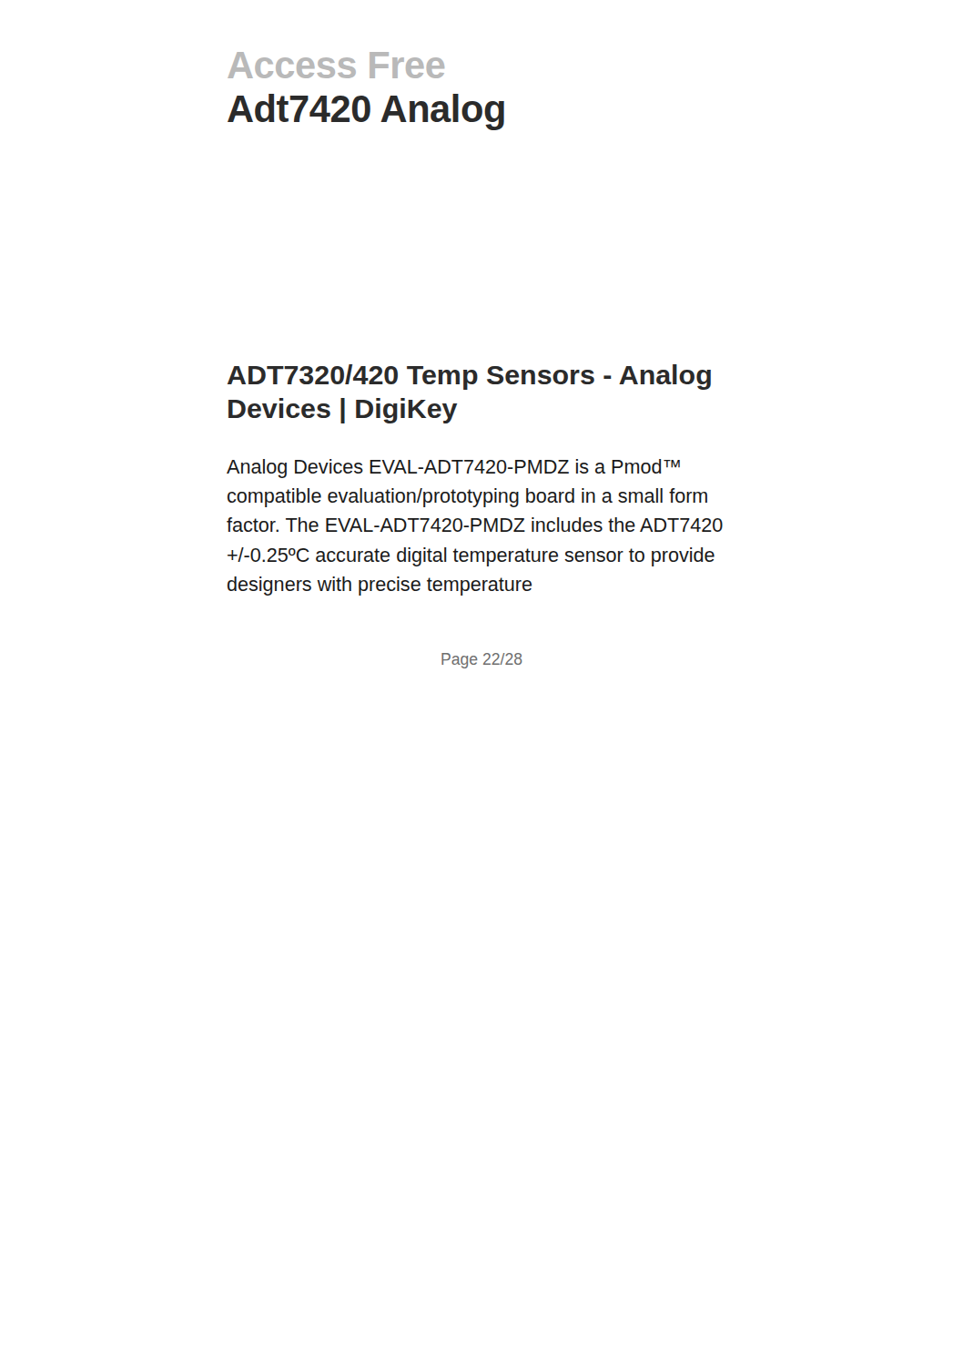Access Free
Adt7420 Analog
ADT7320/420 Temp Sensors - Analog Devices | DigiKey
Analog Devices EVAL-ADT7420-PMDZ is a Pmod™ compatible evaluation/prototyping board in a small form factor. The EVAL-ADT7420-PMDZ includes the ADT7420 +/-0.25ºC accurate digital temperature sensor to provide designers with precise temperature
Page 22/28